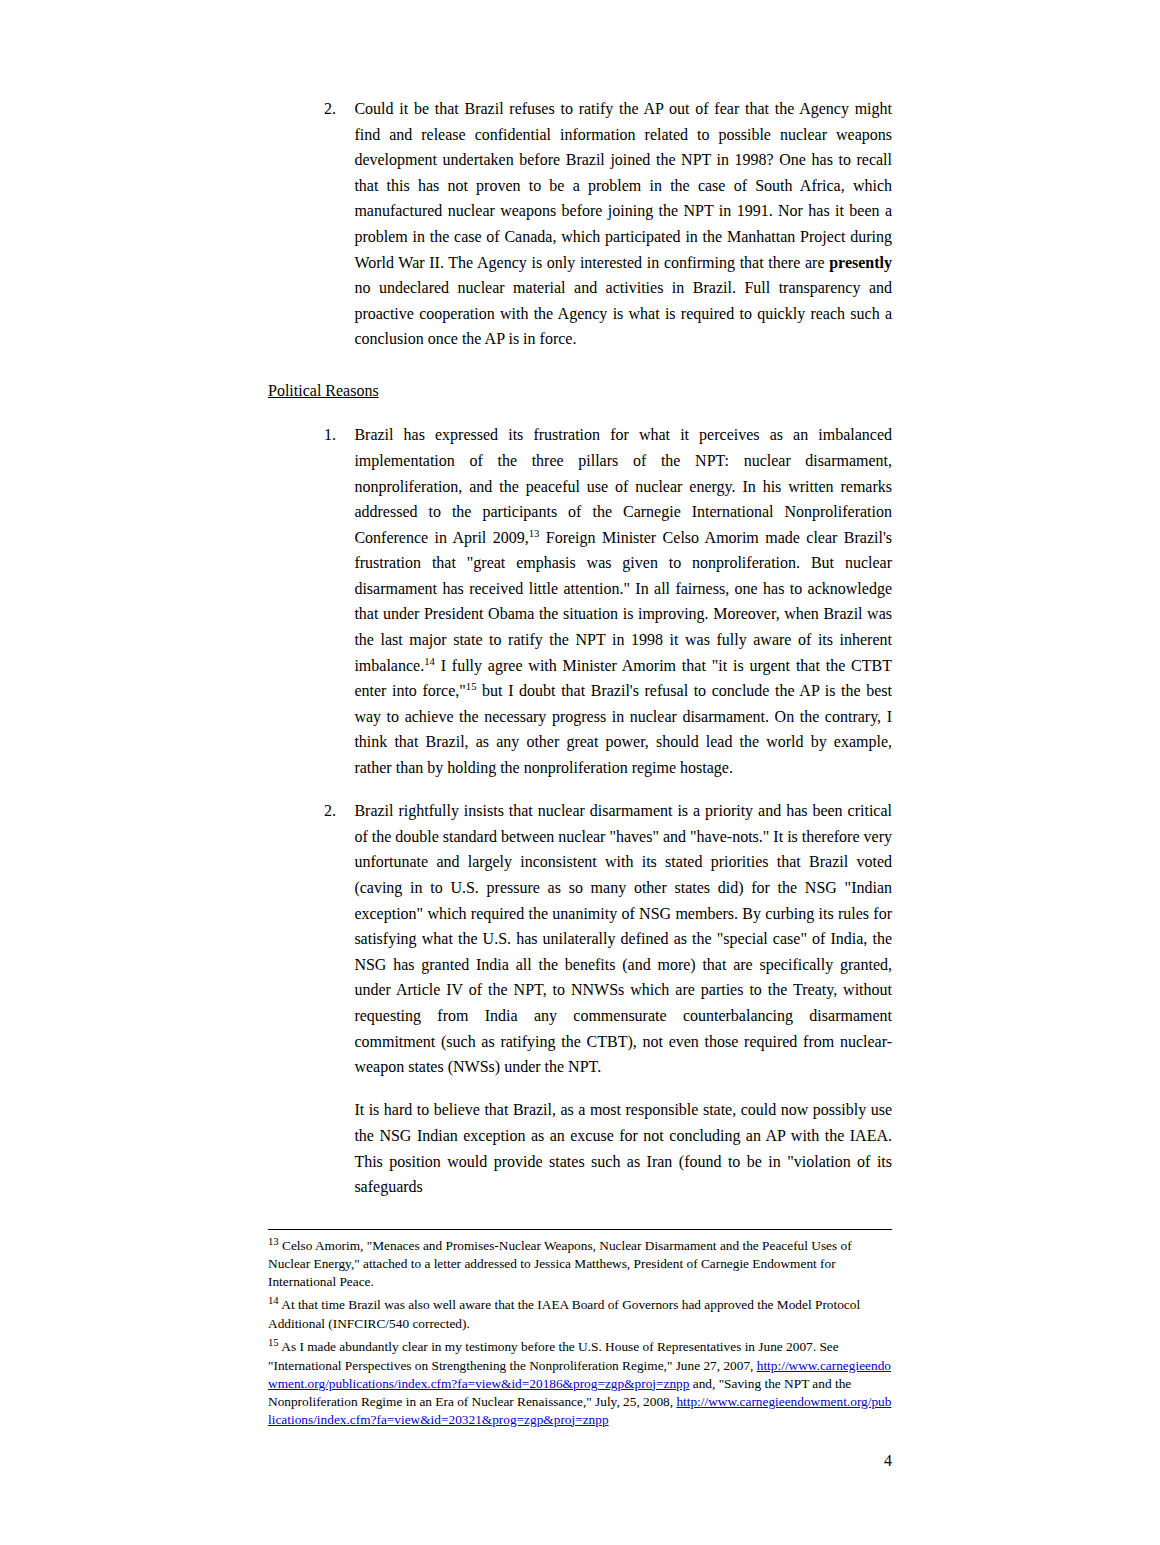Could it be that Brazil refuses to ratify the AP out of fear that the Agency might find and release confidential information related to possible nuclear weapons development undertaken before Brazil joined the NPT in 1998? One has to recall that this has not proven to be a problem in the case of South Africa, which manufactured nuclear weapons before joining the NPT in 1991. Nor has it been a problem in the case of Canada, which participated in the Manhattan Project during World War II. The Agency is only interested in confirming that there are presently no undeclared nuclear material and activities in Brazil. Full transparency and proactive cooperation with the Agency is what is required to quickly reach such a conclusion once the AP is in force.
Political Reasons
Brazil has expressed its frustration for what it perceives as an imbalanced implementation of the three pillars of the NPT: nuclear disarmament, nonproliferation, and the peaceful use of nuclear energy. In his written remarks addressed to the participants of the Carnegie International Nonproliferation Conference in April 2009,13 Foreign Minister Celso Amorim made clear Brazil's frustration that "great emphasis was given to nonproliferation. But nuclear disarmament has received little attention." In all fairness, one has to acknowledge that under President Obama the situation is improving. Moreover, when Brazil was the last major state to ratify the NPT in 1998 it was fully aware of its inherent imbalance.14 I fully agree with Minister Amorim that "it is urgent that the CTBT enter into force,"15 but I doubt that Brazil's refusal to conclude the AP is the best way to achieve the necessary progress in nuclear disarmament. On the contrary, I think that Brazil, as any other great power, should lead the world by example, rather than by holding the nonproliferation regime hostage.
Brazil rightfully insists that nuclear disarmament is a priority and has been critical of the double standard between nuclear "haves" and "have-nots." It is therefore very unfortunate and largely inconsistent with its stated priorities that Brazil voted (caving in to U.S. pressure as so many other states did) for the NSG "Indian exception" which required the unanimity of NSG members. By curbing its rules for satisfying what the U.S. has unilaterally defined as the "special case" of India, the NSG has granted India all the benefits (and more) that are specifically granted, under Article IV of the NPT, to NNWSs which are parties to the Treaty, without requesting from India any commensurate counterbalancing disarmament commitment (such as ratifying the CTBT), not even those required from nuclear-weapon states (NWSs) under the NPT.
It is hard to believe that Brazil, as a most responsible state, could now possibly use the NSG Indian exception as an excuse for not concluding an AP with the IAEA. This position would provide states such as Iran (found to be in "violation of its safeguards
13 Celso Amorim, "Menaces and Promises-Nuclear Weapons, Nuclear Disarmament and the Peaceful Uses of Nuclear Energy," attached to a letter addressed to Jessica Matthews, President of Carnegie Endowment for International Peace.
14 At that time Brazil was also well aware that the IAEA Board of Governors had approved the Model Protocol Additional (INFCIRC/540 corrected).
15 As I made abundantly clear in my testimony before the U.S. House of Representatives in June 2007. See "International Perspectives on Strengthening the Nonproliferation Regime," June 27, 2007, http://www.carnegieendowment.org/publications/index.cfm?fa=view&id=20186&prog=zgp&proj=znpp and, "Saving the NPT and the Nonproliferation Regime in an Era of Nuclear Renaissance," July, 25, 2008, http://www.carnegieendowment.org/publications/index.cfm?fa=view&id=20321&prog=zgp&proj=znpp
4